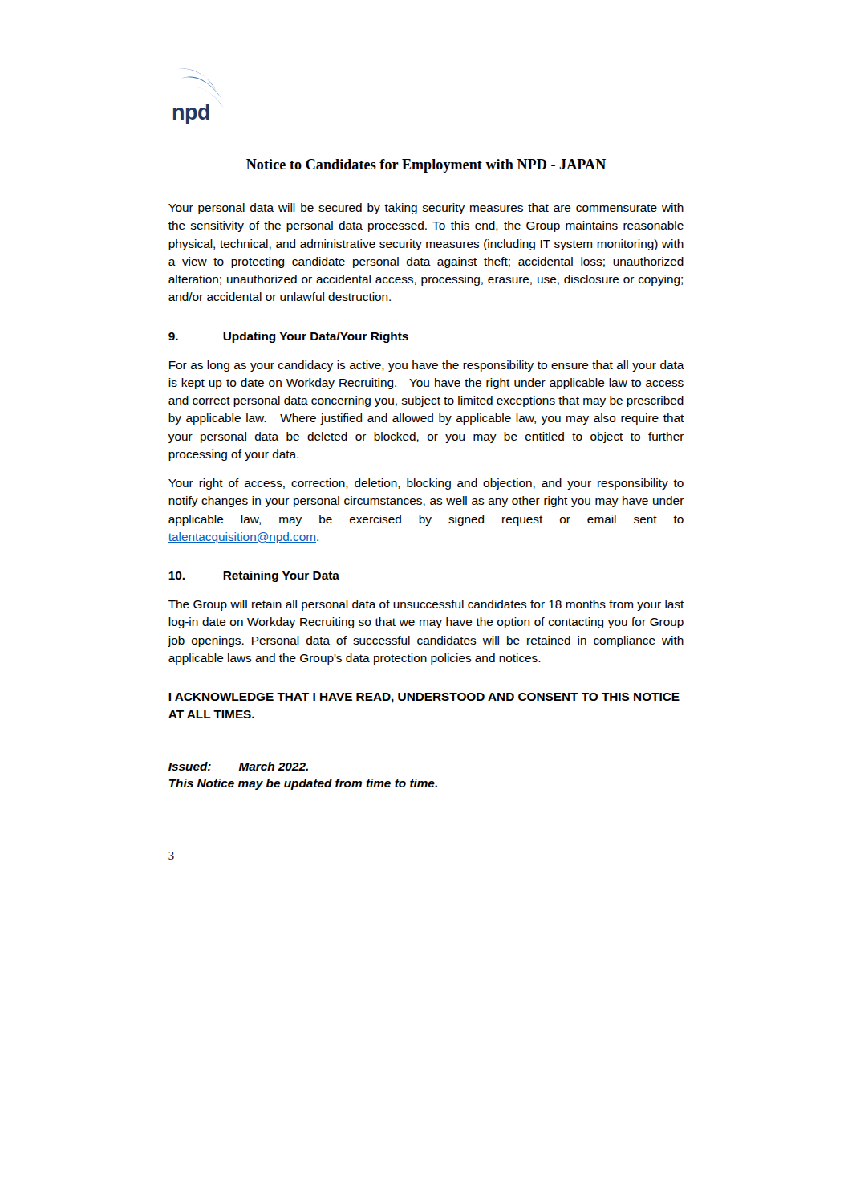npd
Notice to Candidates for Employment with NPD - JAPAN
Your personal data will be secured by taking security measures that are commensurate with the sensitivity of the personal data processed. To this end, the Group maintains reasonable physical, technical, and administrative security measures (including IT system monitoring) with a view to protecting candidate personal data against theft; accidental loss; unauthorized alteration; unauthorized or accidental access, processing, erasure, use, disclosure or copying; and/or accidental or unlawful destruction.
9. Updating Your Data/Your Rights
For as long as your candidacy is active, you have the responsibility to ensure that all your data is kept up to date on Workday Recruiting. You have the right under applicable law to access and correct personal data concerning you, subject to limited exceptions that may be prescribed by applicable law. Where justified and allowed by applicable law, you may also require that your personal data be deleted or blocked, or you may be entitled to object to further processing of your data.
Your right of access, correction, deletion, blocking and objection, and your responsibility to notify changes in your personal circumstances, as well as any other right you may have under applicable law, may be exercised by signed request or email sent to talentacquisition@npd.com.
10. Retaining Your Data
The Group will retain all personal data of unsuccessful candidates for 18 months from your last log-in date on Workday Recruiting so that we may have the option of contacting you for Group job openings. Personal data of successful candidates will be retained in compliance with applicable laws and the Group's data protection policies and notices.
I ACKNOWLEDGE THAT I HAVE READ, UNDERSTOOD AND CONSENT TO THIS NOTICE AT ALL TIMES.
Issued: March 2022.
This Notice may be updated from time to time.
3